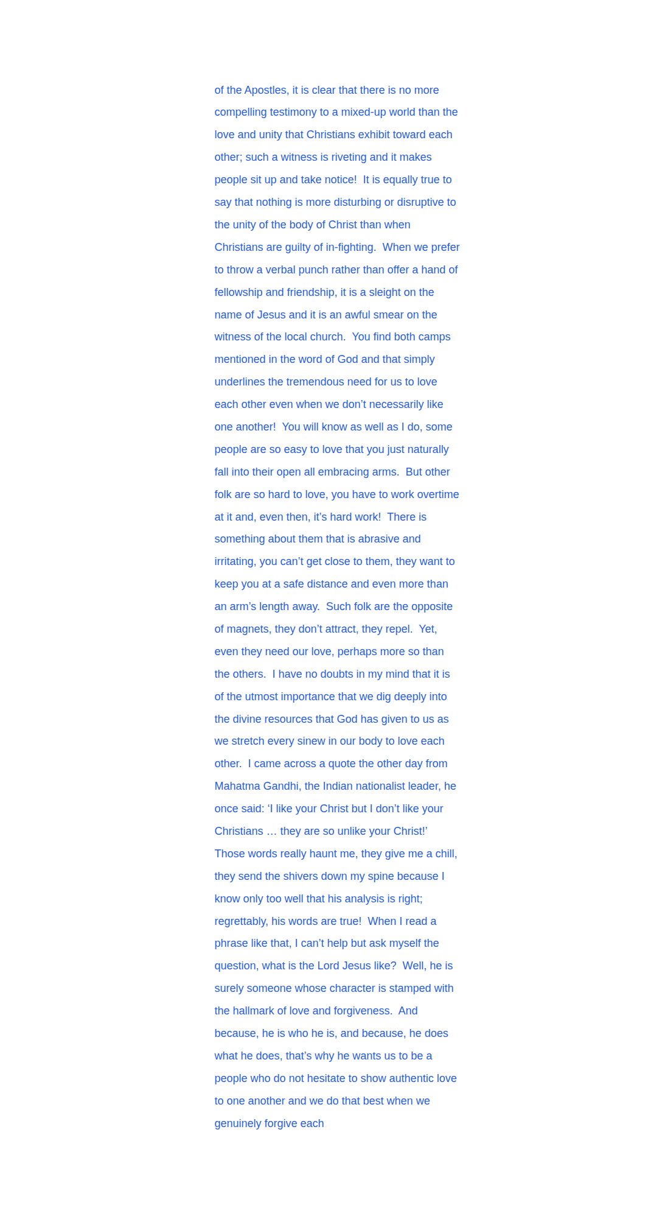of the Apostles, it is clear that there is no more compelling testimony to a mixed-up world than the love and unity that Christians exhibit toward each other; such a witness is riveting and it makes people sit up and take notice! It is equally true to say that nothing is more disturbing or disruptive to the unity of the body of Christ than when Christians are guilty of in-fighting. When we prefer to throw a verbal punch rather than offer a hand of fellowship and friendship, it is a sleight on the name of Jesus and it is an awful smear on the witness of the local church. You find both camps mentioned in the word of God and that simply underlines the tremendous need for us to love each other even when we don’t necessarily like one another! You will know as well as I do, some people are so easy to love that you just naturally fall into their open all embracing arms. But other folk are so hard to love, you have to work overtime at it and, even then, it’s hard work! There is something about them that is abrasive and irritating, you can’t get close to them, they want to keep you at a safe distance and even more than an arm’s length away. Such folk are the opposite of magnets, they don’t attract, they repel. Yet, even they need our love, perhaps more so than the others. I have no doubts in my mind that it is of the utmost importance that we dig deeply into the divine resources that God has given to us as we stretch every sinew in our body to love each other. I came across a quote the other day from Mahatma Gandhi, the Indian nationalist leader, he once said: ‘I like your Christ but I don’t like your Christians … they are so unlike your Christ!’ Those words really haunt me, they give me a chill, they send the shivers down my spine because I know only too well that his analysis is right; regrettably, his words are true! When I read a phrase like that, I can’t help but ask myself the question, what is the Lord Jesus like? Well, he is surely someone whose character is stamped with the hallmark of love and forgiveness. And because, he is who he is, and because, he does what he does, that’s why he wants us to be a people who do not hesitate to show authentic love to one another and we do that best when we genuinely forgive each